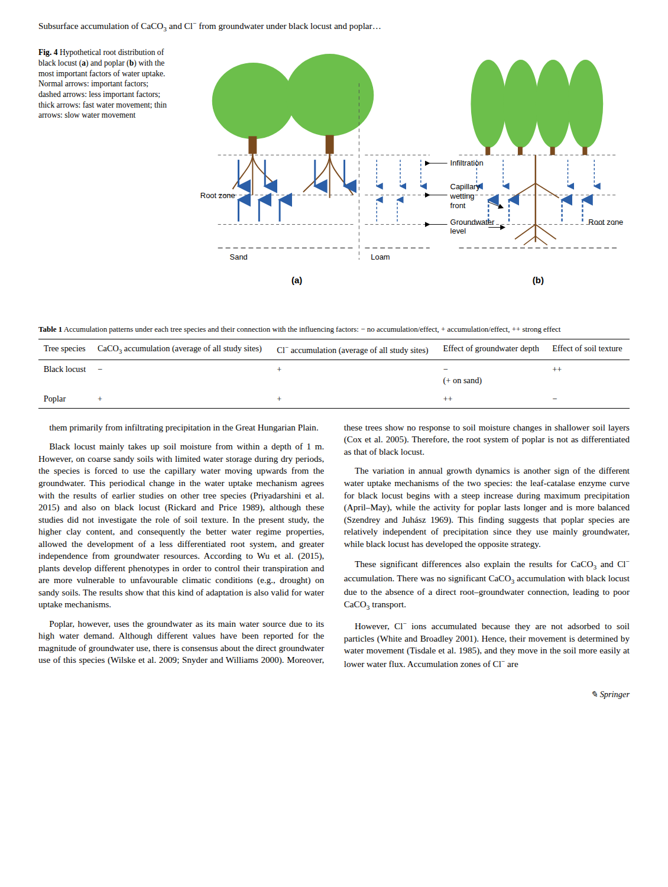Subsurface accumulation of CaCO3 and Cl− from groundwater under black locust and poplar…
Fig. 4 Hypothetical root distribution of black locust (a) and poplar (b) with the most important factors of water uptake. Normal arrows: important factors; dashed arrows: less important factors; thick arrows: fast water movement; thin arrows: slow water movement
Infiltration Capillary wetting front Groundwater level Root zone Root zone Sand Loam (a) (b)
Table 1 Accumulation patterns under each tree species and their connection with the influencing factors: − no accumulation/effect, + accumulation/effect, ++ strong effect
| Tree species | CaCO 3 accumulation (average of all study sites) | Cl − accumulation (average of all study sites) | Effect of groundwater depth | Effect of soil texture |
| --- | --- | --- | --- | --- |
| Black locust | − | + | − (+ on sand) | ++ |
| Poplar | + | + | ++ | − |
them primarily from infiltrating precipitation in the Great Hungarian Plain.
Black locust mainly takes up soil moisture from within a depth of 1 m. However, on coarse sandy soils with limited water storage during dry periods, the species is forced to use the capillary water moving upwards from the groundwater. This periodical change in the water uptake mechanism agrees with the results of earlier studies on other tree species (Priyadarshini et al. 2015) and also on black locust (Rickard and Price 1989), although these studies did not investigate the role of soil texture. In the present study, the higher clay content, and consequently the better water regime properties, allowed the development of a less differentiated root system, and greater independence from groundwater resources. According to Wu et al. (2015), plants develop different phenotypes in order to control their transpiration and are more vulnerable to unfavourable climatic conditions (e.g., drought) on sandy soils. The results show that this kind of adaptation is also valid for water uptake mechanisms.
Poplar, however, uses the groundwater as its main water source due to its high water demand. Although different values have been reported for the magnitude of groundwater use, there is consensus about the direct groundwater use of this species (Wilske et al. 2009; Snyder and Williams 2000). Moreover, these trees show no response to soil moisture changes in shallower soil layers (Cox et al. 2005). Therefore, the root system of poplar is not as differentiated as that of black locust.
The variation in annual growth dynamics is another sign of the different water uptake mechanisms of the two species: the leaf-catalase enzyme curve for black locust begins with a steep increase during maximum precipitation (April–May), while the activity for poplar lasts longer and is more balanced (Szendrey and Juhász 1969). This finding suggests that poplar species are relatively independent of precipitation since they use mainly groundwater, while black locust has developed the opposite strategy.
These significant differences also explain the results for CaCO3 and Cl− accumulation. There was no significant CaCO3 accumulation with black locust due to the absence of a direct root–groundwater connection, leading to poor CaCO3 transport.
However, Cl− ions accumulated because they are not adsorbed to soil particles (White and Broadley 2001). Hence, their movement is determined by water movement (Tisdale et al. 1985), and they move in the soil more easily at lower water flux. Accumulation zones of Cl− are
✎ Springer